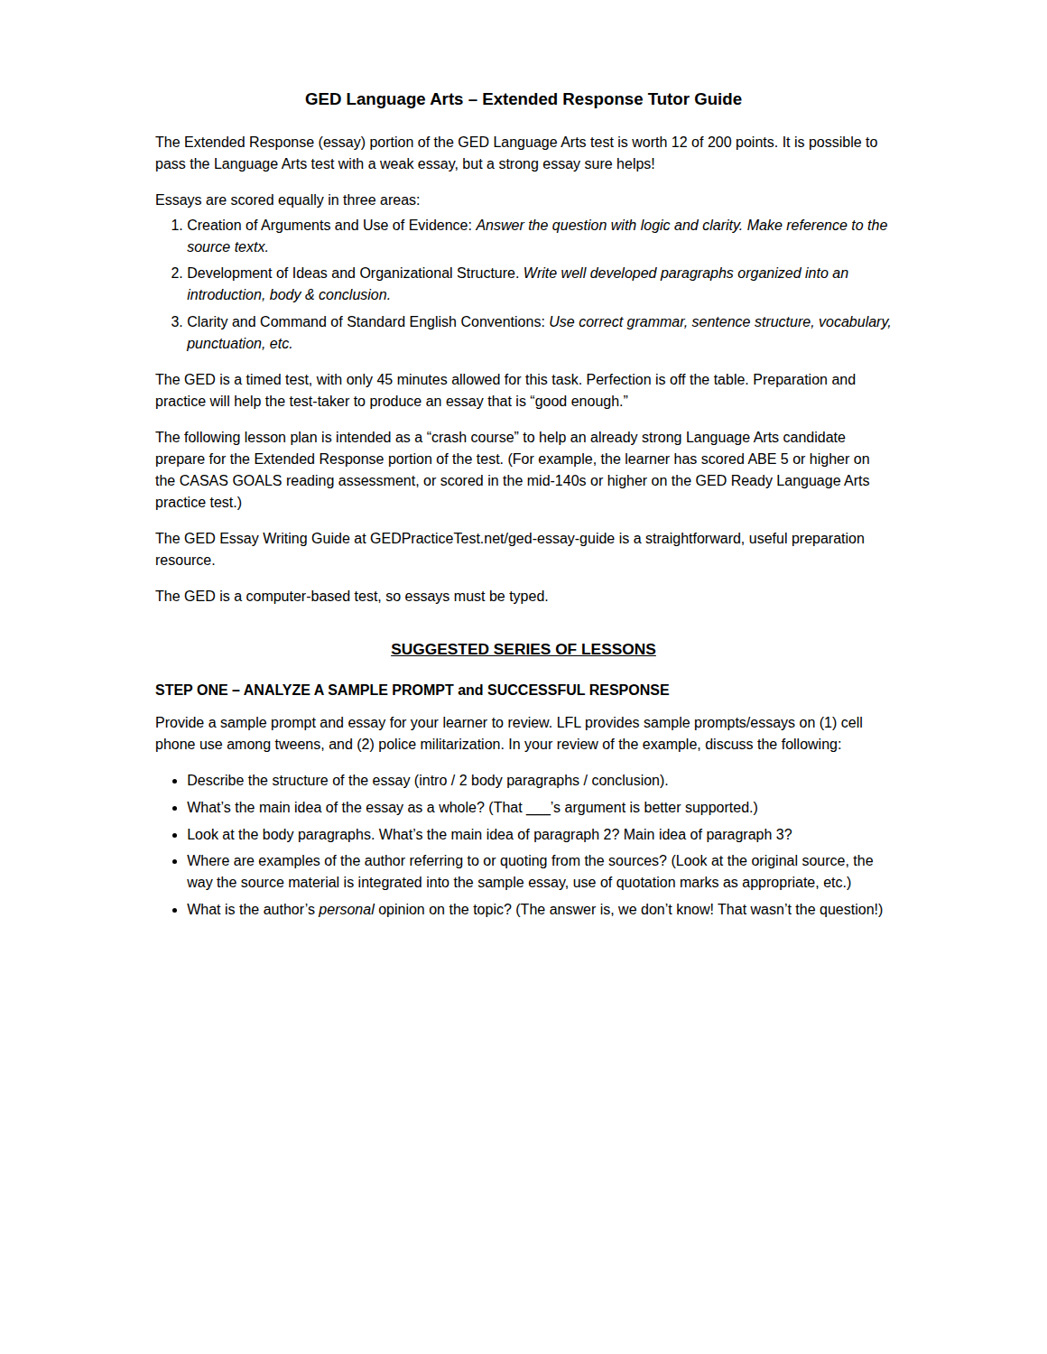GED Language Arts – Extended Response Tutor Guide
The Extended Response (essay) portion of the GED Language Arts test is worth 12 of 200 points. It is possible to pass the Language Arts test with a weak essay, but a strong essay sure helps!
Essays are scored equally in three areas:
Creation of Arguments and Use of Evidence: Answer the question with logic and clarity. Make reference to the source textx.
Development of Ideas and Organizational Structure. Write well developed paragraphs organized into an introduction, body & conclusion.
Clarity and Command of Standard English Conventions: Use correct grammar, sentence structure, vocabulary, punctuation, etc.
The GED is a timed test, with only 45 minutes allowed for this task. Perfection is off the table. Preparation and practice will help the test-taker to produce an essay that is “good enough.”
The following lesson plan is intended as a “crash course” to help an already strong Language Arts candidate prepare for the Extended Response portion of the test. (For example, the learner has scored ABE 5 or higher on the CASAS GOALS reading assessment, or scored in the mid-140s or higher on the GED Ready Language Arts practice test.)
The GED Essay Writing Guide at GEDPracticeTest.net/ged-essay-guide is a straightforward, useful preparation resource.
The GED is a computer-based test, so essays must be typed.
SUGGESTED SERIES OF LESSONS
STEP ONE – ANALYZE A SAMPLE PROMPT and SUCCESSFUL RESPONSE
Provide a sample prompt and essay for your learner to review. LFL provides sample prompts/essays on (1) cell phone use among tweens, and (2) police militarization. In your review of the example, discuss the following:
Describe the structure of the essay (intro / 2 body paragraphs / conclusion).
What’s the main idea of the essay as a whole? (That ___’s argument is better supported.)
Look at the body paragraphs. What’s the main idea of paragraph 2? Main idea of paragraph 3?
Where are examples of the author referring to or quoting from the sources? (Look at the original source, the way the source material is integrated into the sample essay, use of quotation marks as appropriate, etc.)
What is the author’s personal opinion on the topic? (The answer is, we don’t know! That wasn’t the question!)